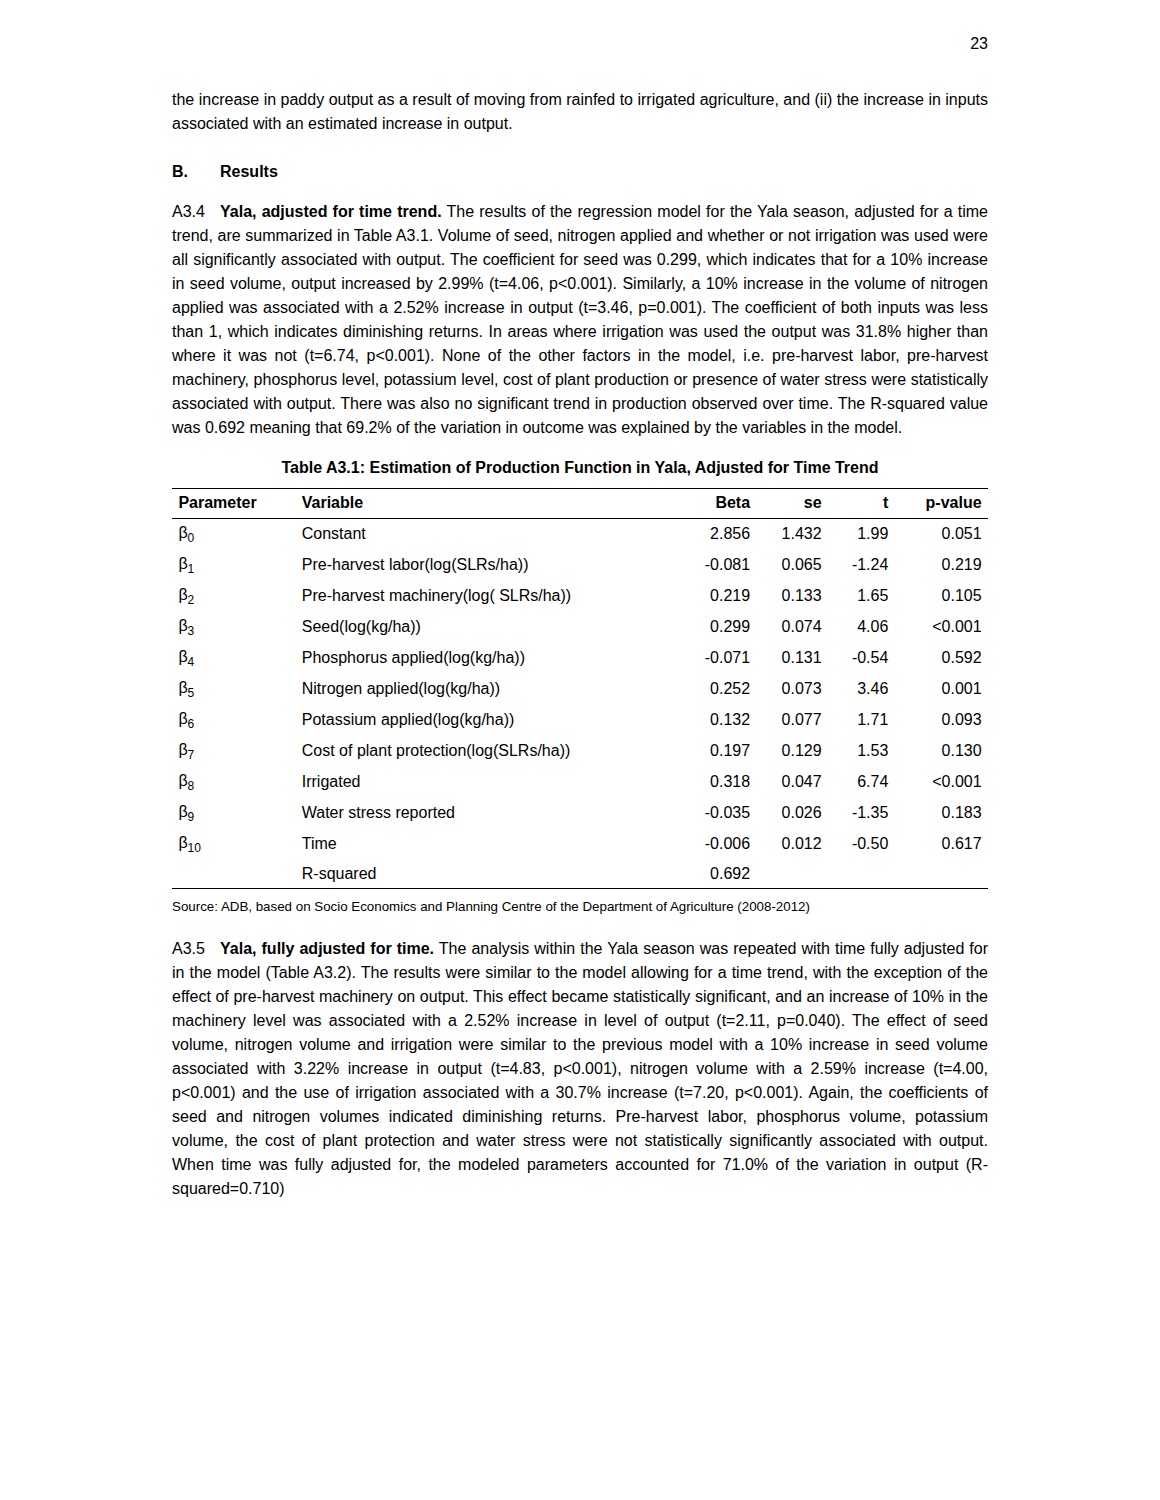23
the increase in paddy output as a result of moving from rainfed to irrigated agriculture, and (ii) the increase in inputs associated with an estimated increase in output.
B. Results
A3.4 Yala, adjusted for time trend. The results of the regression model for the Yala season, adjusted for a time trend, are summarized in Table A3.1. Volume of seed, nitrogen applied and whether or not irrigation was used were all significantly associated with output. The coefficient for seed was 0.299, which indicates that for a 10% increase in seed volume, output increased by 2.99% (t=4.06, p<0.001). Similarly, a 10% increase in the volume of nitrogen applied was associated with a 2.52% increase in output (t=3.46, p=0.001). The coefficient of both inputs was less than 1, which indicates diminishing returns. In areas where irrigation was used the output was 31.8% higher than where it was not (t=6.74, p<0.001). None of the other factors in the model, i.e. pre-harvest labor, pre-harvest machinery, phosphorus level, potassium level, cost of plant production or presence of water stress were statistically associated with output. There was also no significant trend in production observed over time. The R-squared value was 0.692 meaning that 69.2% of the variation in outcome was explained by the variables in the model.
Table A3.1: Estimation of Production Function in Yala, Adjusted for Time Trend
| Parameter | Variable | Beta | se | t | p-value |
| --- | --- | --- | --- | --- | --- |
| β 0 | Constant | 2.856 | 1.432 | 1.99 | 0.051 |
| β 1 | Pre-harvest labor(log(SLRs/ha)) | -0.081 | 0.065 | -1.24 | 0.219 |
| β 2 | Pre-harvest machinery(log( SLRs/ha)) | 0.219 | 0.133 | 1.65 | 0.105 |
| β 3 | Seed(log(kg/ha)) | 0.299 | 0.074 | 4.06 | <0.001 |
| β 4 | Phosphorus applied(log(kg/ha)) | -0.071 | 0.131 | -0.54 | 0.592 |
| β 5 | Nitrogen applied(log(kg/ha)) | 0.252 | 0.073 | 3.46 | 0.001 |
| β 6 | Potassium applied(log(kg/ha)) | 0.132 | 0.077 | 1.71 | 0.093 |
| β 7 | Cost of plant protection(log(SLRs/ha)) | 0.197 | 0.129 | 1.53 | 0.130 |
| β 8 | Irrigated | 0.318 | 0.047 | 6.74 | <0.001 |
| β 9 | Water stress reported | -0.035 | 0.026 | -1.35 | 0.183 |
| β 10 | Time | -0.006 | 0.012 | -0.50 | 0.617 |
| | R-squared | 0.692 | | | |
Source: ADB, based on Socio Economics and Planning Centre of the Department of Agriculture (2008-2012)
A3.5 Yala, fully adjusted for time. The analysis within the Yala season was repeated with time fully adjusted for in the model (Table A3.2). The results were similar to the model allowing for a time trend, with the exception of the effect of pre-harvest machinery on output. This effect became statistically significant, and an increase of 10% in the machinery level was associated with a 2.52% increase in level of output (t=2.11, p=0.040). The effect of seed volume, nitrogen volume and irrigation were similar to the previous model with a 10% increase in seed volume associated with 3.22% increase in output (t=4.83, p<0.001), nitrogen volume with a 2.59% increase (t=4.00, p<0.001) and the use of irrigation associated with a 30.7% increase (t=7.20, p<0.001). Again, the coefficients of seed and nitrogen volumes indicated diminishing returns. Pre-harvest labor, phosphorus volume, potassium volume, the cost of plant protection and water stress were not statistically significantly associated with output. When time was fully adjusted for, the modeled parameters accounted for 71.0% of the variation in output (R-squared=0.710)